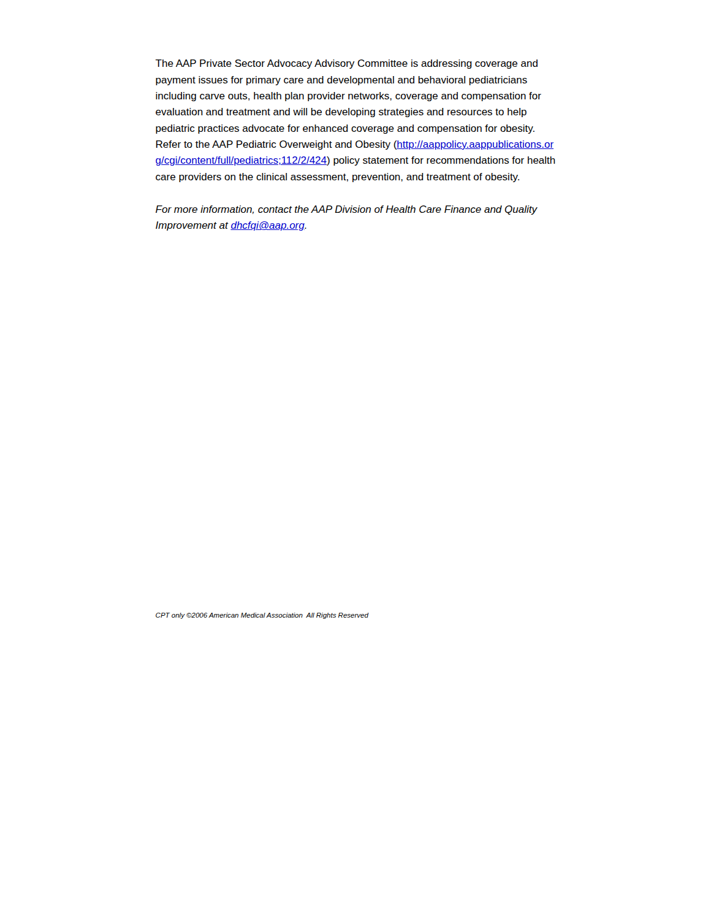The AAP Private Sector Advocacy Advisory Committee is addressing coverage and payment issues for primary care and developmental and behavioral pediatricians including carve outs, health plan provider networks, coverage and compensation for evaluation and treatment and will be developing strategies and resources to help pediatric practices advocate for enhanced coverage and compensation for obesity. Refer to the AAP Pediatric Overweight and Obesity (http://aappolicy.aappublications.org/cgi/content/full/pediatrics;112/2/424) policy statement for recommendations for health care providers on the clinical assessment, prevention, and treatment of obesity.
For more information, contact the AAP Division of Health Care Finance and Quality Improvement at dhcfqi@aap.org.
CPT only ©2006 American Medical Association All Rights Reserved